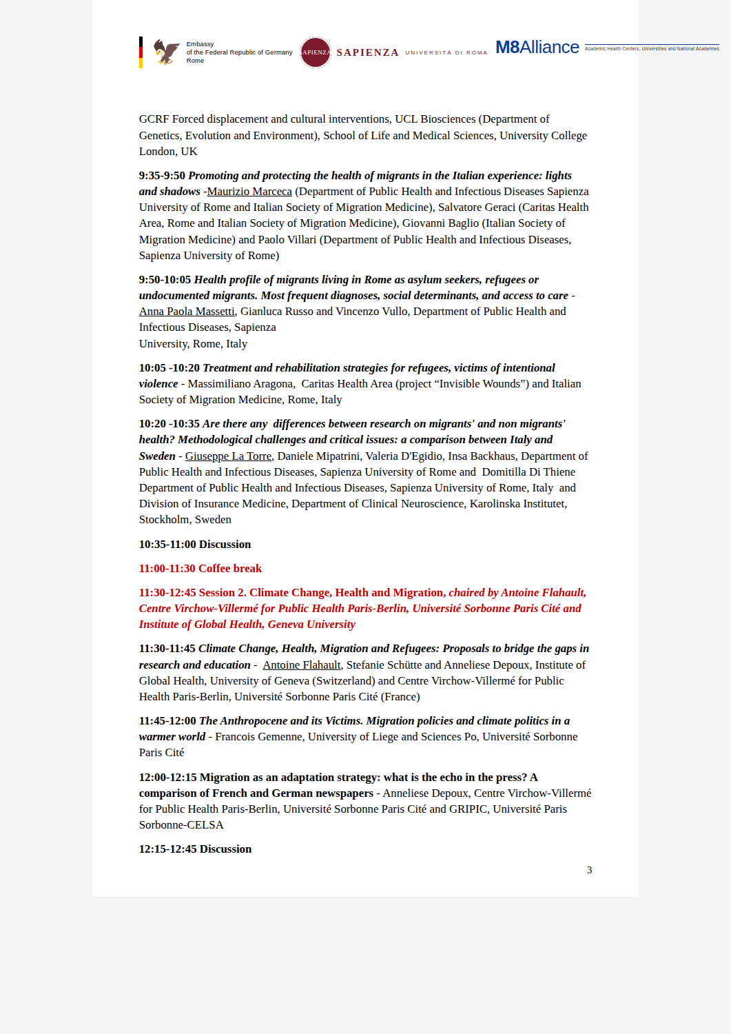🦅
Embassy
of the Federal Republic of Germany
Rome
SAPIENZA
SAPIENZA
UNIVERSITÀ DI ROMA
M8 Alliance
Academic Health Centers, Universities and National Academies
GCRF Forced displacement and cultural interventions, UCL Biosciences (Department of Genetics, Evolution and Environment), School of Life and Medical Sciences, University College London, UK
9:35-9:50 Promoting and protecting the health of migrants in the Italian experience: lights and shadows -Maurizio Marceca (Department of Public Health and Infectious Diseases Sapienza University of Rome and Italian Society of Migration Medicine), Salvatore Geraci (Caritas Health Area, Rome and Italian Society of Migration Medicine), Giovanni Baglio (Italian Society of Migration Medicine) and Paolo Villari (Department of Public Health and Infectious Diseases, Sapienza University of Rome)
9:50-10:05 Health profile of migrants living in Rome as asylum seekers, refugees or undocumented migrants. Most frequent diagnoses, social determinants, and access to care - Anna Paola Massetti, Gianluca Russo and Vincenzo Vullo, Department of Public Health and Infectious Diseases, Sapienza
University, Rome, Italy
10:05 -10:20 Treatment and rehabilitation strategies for refugees, victims of intentional violence - Massimiliano Aragona, Caritas Health Area (project “Invisible Wounds”) and Italian Society of Migration Medicine, Rome, Italy
10:20 -10:35 Are there any differences between research on migrants' and non migrants' health? Methodological challenges and critical issues: a comparison between Italy and Sweden - Giuseppe La Torre, Daniele Mipatrini, Valeria D'Egidio, Insa Backhaus, Department of Public Health and Infectious Diseases, Sapienza University of Rome and Domitilla Di Thiene Department of Public Health and Infectious Diseases, Sapienza University of Rome, Italy and Division of Insurance Medicine, Department of Clinical Neuroscience, Karolinska Institutet, Stockholm, Sweden
10:35-11:00 Discussion
11:00-11:30 Coffee break
11:30-12:45 Session 2. Climate Change, Health and Migration, chaired by Antoine Flahault, Centre Virchow-Villermé for Public Health Paris-Berlin, Université Sorbonne Paris Cité and Institute of Global Health, Geneva University
11:30-11:45 Climate Change, Health, Migration and Refugees: Proposals to bridge the gaps in research and education - Antoine Flahault, Stefanie Schütte and Anneliese Depoux, Institute of Global Health, University of Geneva (Switzerland) and Centre Virchow-Villermé for Public Health Paris-Berlin, Université Sorbonne Paris Cité (France)
11:45-12:00 The Anthropocene and its Victims. Migration policies and climate politics in a warmer world - Francois Gemenne, University of Liege and Sciences Po, Université Sorbonne Paris Cité
12:00-12:15 Migration as an adaptation strategy: what is the echo in the press? A comparison of French and German newspapers - Anneliese Depoux, Centre Virchow-Villermé for Public Health Paris-Berlin, Université Sorbonne Paris Cité and GRIPIC, Université Paris Sorbonne-CELSA
12:15-12:45 Discussion
3